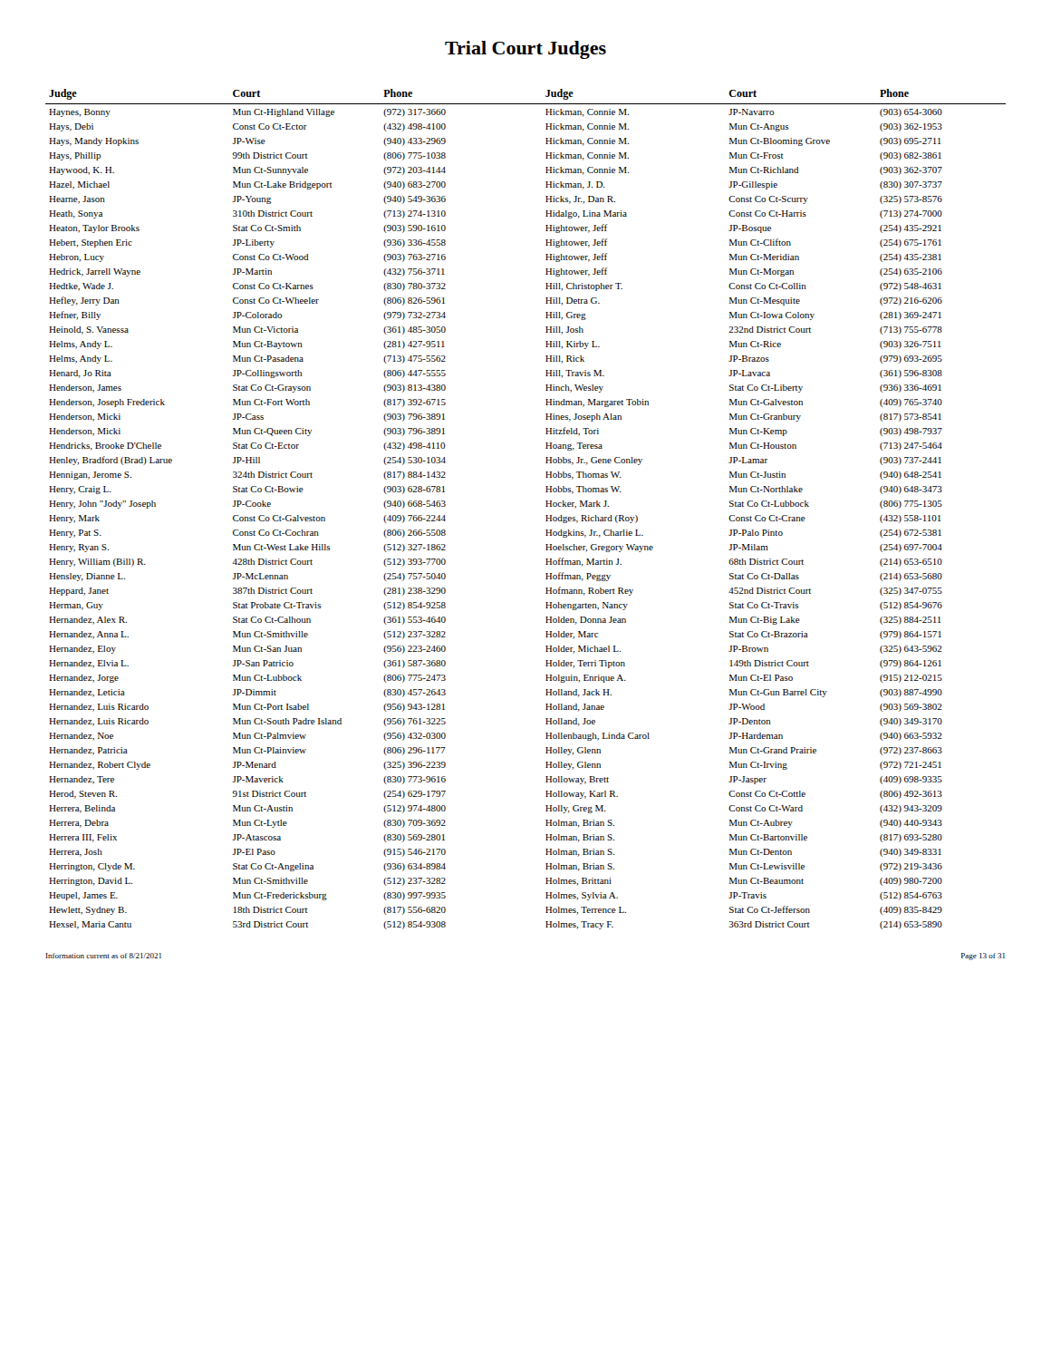Trial Court Judges
| Judge | Court | Phone | | Judge | Court | Phone |
| --- | --- | --- | --- | --- | --- | --- |
| Haynes, Bonny | Mun Ct-Highland Village | (972) 317-3660 | | Hickman, Connie M. | JP-Navarro | (903) 654-3060 |
| Hays, Debi | Const Co Ct-Ector | (432) 498-4100 | | Hickman, Connie M. | Mun Ct-Angus | (903) 362-1953 |
| Hays, Mandy Hopkins | JP-Wise | (940) 433-2969 | | Hickman, Connie M. | Mun Ct-Blooming Grove | (903) 695-2711 |
| Hays, Phillip | 99th District Court | (806) 775-1038 | | Hickman, Connie M. | Mun Ct-Frost | (903) 682-3861 |
| Haywood, K. H. | Mun Ct-Sunnyvale | (972) 203-4144 | | Hickman, Connie M. | Mun Ct-Richland | (903) 362-3707 |
| Hazel, Michael | Mun Ct-Lake Bridgeport | (940) 683-2700 | | Hickman, J. D. | JP-Gillespie | (830) 307-3737 |
| Hearne, Jason | JP-Young | (940) 549-3636 | | Hicks, Jr., Dan R. | Const Co Ct-Scurry | (325) 573-8576 |
| Heath, Sonya | 310th District Court | (713) 274-1310 | | Hidalgo, Lina Maria | Const Co Ct-Harris | (713) 274-7000 |
| Heaton, Taylor Brooks | Stat Co Ct-Smith | (903) 590-1610 | | Hightower, Jeff | JP-Bosque | (254) 435-2921 |
| Hebert, Stephen Eric | JP-Liberty | (936) 336-4558 | | Hightower, Jeff | Mun Ct-Clifton | (254) 675-1761 |
| Hebron, Lucy | Const Co Ct-Wood | (903) 763-2716 | | Hightower, Jeff | Mun Ct-Meridian | (254) 435-2381 |
| Hedrick, Jarrell Wayne | JP-Martin | (432) 756-3711 | | Hightower, Jeff | Mun Ct-Morgan | (254) 635-2106 |
| Hedtke, Wade J. | Const Co Ct-Karnes | (830) 780-3732 | | Hill, Christopher T. | Const Co Ct-Collin | (972) 548-4631 |
| Hefley, Jerry Dan | Const Co Ct-Wheeler | (806) 826-5961 | | Hill, Detra G. | Mun Ct-Mesquite | (972) 216-6206 |
| Hefner, Billy | JP-Colorado | (979) 732-2734 | | Hill, Greg | Mun Ct-Iowa Colony | (281) 369-2471 |
| Heinold, S. Vanessa | Mun Ct-Victoria | (361) 485-3050 | | Hill, Josh | 232nd District Court | (713) 755-6778 |
| Helms, Andy L. | Mun Ct-Baytown | (281) 427-9511 | | Hill, Kirby L. | Mun Ct-Rice | (903) 326-7511 |
| Helms, Andy L. | Mun Ct-Pasadena | (713) 475-5562 | | Hill, Rick | JP-Brazos | (979) 693-2695 |
| Henard, Jo Rita | JP-Collingsworth | (806) 447-5555 | | Hill, Travis M. | JP-Lavaca | (361) 596-8308 |
| Henderson, James | Stat Co Ct-Grayson | (903) 813-4380 | | Hinch, Wesley | Stat Co Ct-Liberty | (936) 336-4691 |
| Henderson, Joseph Frederick | Mun Ct-Fort Worth | (817) 392-6715 | | Hindman, Margaret Tobin | Mun Ct-Galveston | (409) 765-3740 |
| Henderson, Micki | JP-Cass | (903) 796-3891 | | Hines, Joseph Alan | Mun Ct-Granbury | (817) 573-8541 |
| Henderson, Micki | Mun Ct-Queen City | (903) 796-3891 | | Hitzfeld, Tori | Mun Ct-Kemp | (903) 498-7937 |
| Hendricks, Brooke D'Chelle | Stat Co Ct-Ector | (432) 498-4110 | | Hoang, Teresa | Mun Ct-Houston | (713) 247-5464 |
| Henley, Bradford (Brad) Larue | JP-Hill | (254) 530-1034 | | Hobbs, Jr., Gene Conley | JP-Lamar | (903) 737-2441 |
| Hennigan, Jerome S. | 324th District Court | (817) 884-1432 | | Hobbs, Thomas W. | Mun Ct-Justin | (940) 648-2541 |
| Henry, Craig L. | Stat Co Ct-Bowie | (903) 628-6781 | | Hobbs, Thomas W. | Mun Ct-Northlake | (940) 648-3473 |
| Henry, John "Jody" Joseph | JP-Cooke | (940) 668-5463 | | Hocker, Mark J. | Stat Co Ct-Lubbock | (806) 775-1305 |
| Henry, Mark | Const Co Ct-Galveston | (409) 766-2244 | | Hodges, Richard (Roy) | Const Co Ct-Crane | (432) 558-1101 |
| Henry, Pat S. | Const Co Ct-Cochran | (806) 266-5508 | | Hodgkins, Jr., Charlie L. | JP-Palo Pinto | (254) 672-5381 |
| Henry, Ryan S. | Mun Ct-West Lake Hills | (512) 327-1862 | | Hoelscher, Gregory Wayne | JP-Milam | (254) 697-7004 |
| Henry, William (Bill) R. | 428th District Court | (512) 393-7700 | | Hoffman, Martin J. | 68th District Court | (214) 653-6510 |
| Hensley, Dianne L. | JP-McLennan | (254) 757-5040 | | Hoffman, Peggy | Stat Co Ct-Dallas | (214) 653-5680 |
| Heppard, Janet | 387th District Court | (281) 238-3290 | | Hofmann, Robert Rey | 452nd District Court | (325) 347-0755 |
| Herman, Guy | Stat Probate Ct-Travis | (512) 854-9258 | | Hohengarten, Nancy | Stat Co Ct-Travis | (512) 854-9676 |
| Hernandez, Alex R. | Stat Co Ct-Calhoun | (361) 553-4640 | | Holden, Donna Jean | Mun Ct-Big Lake | (325) 884-2511 |
| Hernandez, Anna L. | Mun Ct-Smithville | (512) 237-3282 | | Holder, Marc | Stat Co Ct-Brazoria | (979) 864-1571 |
| Hernandez, Eloy | Mun Ct-San Juan | (956) 223-2460 | | Holder, Michael L. | JP-Brown | (325) 643-5962 |
| Hernandez, Elvia L. | JP-San Patricio | (361) 587-3680 | | Holder, Terri Tipton | 149th District Court | (979) 864-1261 |
| Hernandez, Jorge | Mun Ct-Lubbock | (806) 775-2473 | | Holguin, Enrique A. | Mun Ct-El Paso | (915) 212-0215 |
| Hernandez, Leticia | JP-Dimmit | (830) 457-2643 | | Holland, Jack H. | Mun Ct-Gun Barrel City | (903) 887-4990 |
| Hernandez, Luis Ricardo | Mun Ct-Port Isabel | (956) 943-1281 | | Holland, Janae | JP-Wood | (903) 569-3802 |
| Hernandez, Luis Ricardo | Mun Ct-South Padre Island | (956) 761-3225 | | Holland, Joe | JP-Denton | (940) 349-3170 |
| Hernandez, Noe | Mun Ct-Palmview | (956) 432-0300 | | Hollenbaugh, Linda Carol | JP-Hardeman | (940) 663-5932 |
| Hernandez, Patricia | Mun Ct-Plainview | (806) 296-1177 | | Holley, Glenn | Mun Ct-Grand Prairie | (972) 237-8663 |
| Hernandez, Robert Clyde | JP-Menard | (325) 396-2239 | | Holley, Glenn | Mun Ct-Irving | (972) 721-2451 |
| Hernandez, Tere | JP-Maverick | (830) 773-9616 | | Holloway, Brett | JP-Jasper | (409) 698-9335 |
| Herod, Steven R. | 91st District Court | (254) 629-1797 | | Holloway, Karl R. | Const Co Ct-Cottle | (806) 492-3613 |
| Herrera, Belinda | Mun Ct-Austin | (512) 974-4800 | | Holly, Greg M. | Const Co Ct-Ward | (432) 943-3209 |
| Herrera, Debra | Mun Ct-Lytle | (830) 709-3692 | | Holman, Brian S. | Mun Ct-Aubrey | (940) 440-9343 |
| Herrera III, Felix | JP-Atascosa | (830) 569-2801 | | Holman, Brian S. | Mun Ct-Bartonville | (817) 693-5280 |
| Herrera, Josh | JP-El Paso | (915) 546-2170 | | Holman, Brian S. | Mun Ct-Denton | (940) 349-8331 |
| Herrington, Clyde M. | Stat Co Ct-Angelina | (936) 634-8984 | | Holman, Brian S. | Mun Ct-Lewisville | (972) 219-3436 |
| Herrington, David L. | Mun Ct-Smithville | (512) 237-3282 | | Holmes, Brittani | Mun Ct-Beaumont | (409) 980-7200 |
| Heupel, James E. | Mun Ct-Fredericksburg | (830) 997-9935 | | Holmes, Sylvia A. | JP-Travis | (512) 854-6763 |
| Hewlett, Sydney B. | 18th District Court | (817) 556-6820 | | Holmes, Terrence L. | Stat Co Ct-Jefferson | (409) 835-8429 |
| Hexsel, Maria Cantu | 53rd District Court | (512) 854-9308 | | Holmes, Tracy F. | 363rd District Court | (214) 653-5890 |
Information current as of 8/21/2021 Page 13 of 31